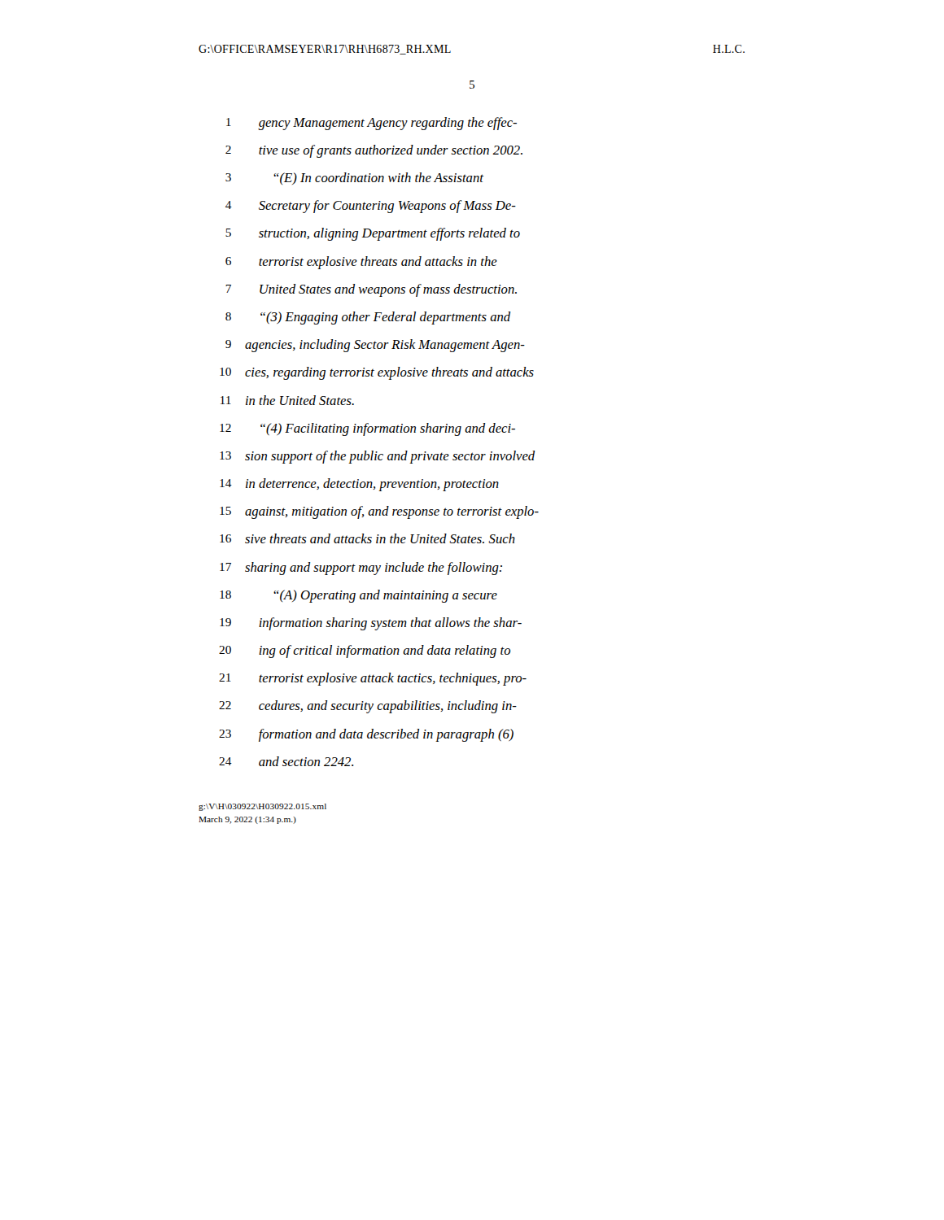G:\OFFICE\RAMSEYER\R17\RH\H6873_RH.XML H.L.C.
5
| 1 | gency Management Agency regarding the effec- |
| 2 | tive use of grants authorized under section 2002. |
| 3 | “(E) In coordination with the Assistant |
| 4 | Secretary for Countering Weapons of Mass De- |
| 5 | struction, aligning Department efforts related to |
| 6 | terrorist explosive threats and attacks in the |
| 7 | United States and weapons of mass destruction. |
| 8 | “(3) Engaging other Federal departments and |
| 9 | agencies, including Sector Risk Management Agen- |
| 10 | cies, regarding terrorist explosive threats and attacks |
| 11 | in the United States. |
| 12 | “(4) Facilitating information sharing and deci- |
| 13 | sion support of the public and private sector involved |
| 14 | in deterrence, detection, prevention, protection |
| 15 | against, mitigation of, and response to terrorist explo- |
| 16 | sive threats and attacks in the United States. Such |
| 17 | sharing and support may include the following: |
| 18 | “(A) Operating and maintaining a secure |
| 19 | information sharing system that allows the shar- |
| 20 | ing of critical information and data relating to |
| 21 | terrorist explosive attack tactics, techniques, pro- |
| 22 | cedures, and security capabilities, including in- |
| 23 | formation and data described in paragraph (6) |
| 24 | and section 2242. |
g:\V\H\030922\H030922.015.xml
March 9, 2022 (1:34 p.m.)